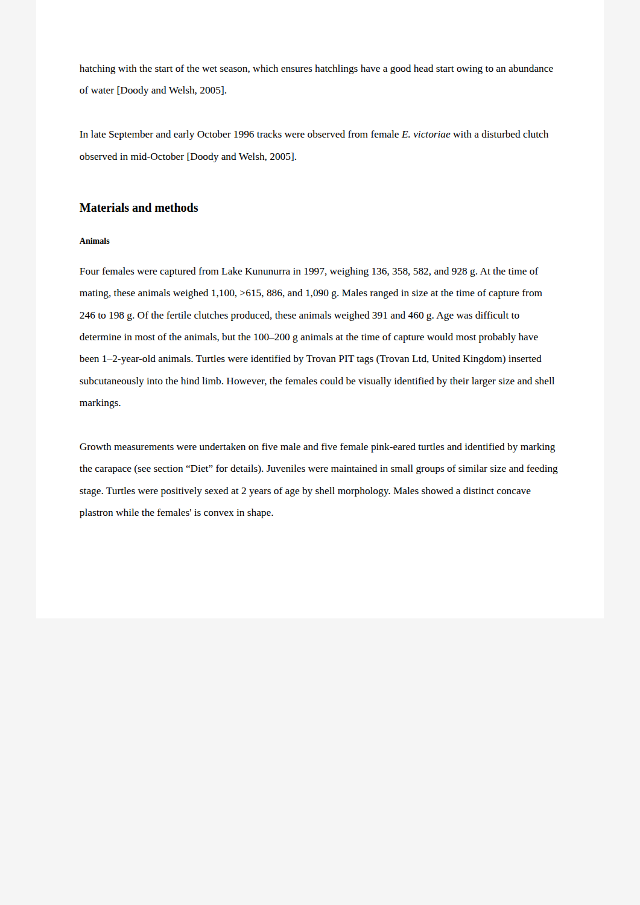hatching with the start of the wet season, which ensures hatchlings have a good head start owing to an abundance of water [Doody and Welsh, 2005].
In late September and early October 1996 tracks were observed from female E. victoriae with a disturbed clutch observed in mid-October [Doody and Welsh, 2005].
Materials and methods
Animals
Four females were captured from Lake Kununurra in 1997, weighing 136, 358, 582, and 928 g. At the time of mating, these animals weighed 1,100, >615, 886, and 1,090 g. Males ranged in size at the time of capture from 246 to 198 g. Of the fertile clutches produced, these animals weighed 391 and 460 g. Age was difficult to determine in most of the animals, but the 100–200 g animals at the time of capture would most probably have been 1–2-year-old animals. Turtles were identified by Trovan PIT tags (Trovan Ltd, United Kingdom) inserted subcutaneously into the hind limb. However, the females could be visually identified by their larger size and shell markings.
Growth measurements were undertaken on five male and five female pink-eared turtles and identified by marking the carapace (see section “Diet” for details). Juveniles were maintained in small groups of similar size and feeding stage. Turtles were positively sexed at 2 years of age by shell morphology. Males showed a distinct concave plastron while the females' is convex in shape.